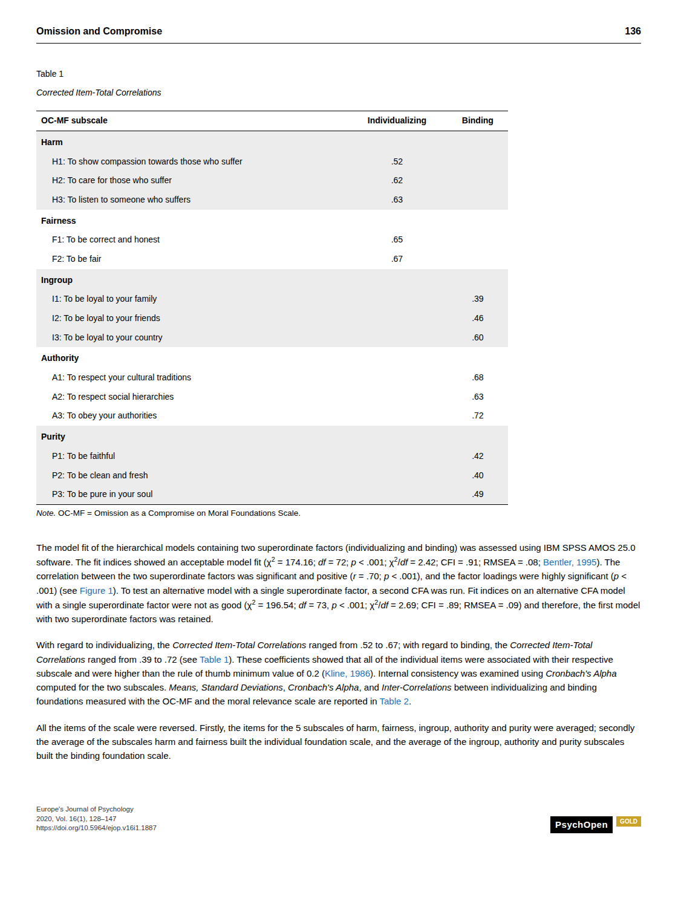Omission and Compromise 136
Table 1
Corrected Item-Total Correlations
| OC-MF subscale | Individualizing | Binding |
| --- | --- | --- |
| Harm | | |
| H1: To show compassion towards those who suffer | .52 | |
| H2: To care for those who suffer | .62 | |
| H3: To listen to someone who suffers | .63 | |
| Fairness | | |
| F1: To be correct and honest | .65 | |
| F2: To be fair | .67 | |
| Ingroup | | |
| I1: To be loyal to your family | | .39 |
| I2: To be loyal to your friends | | .46 |
| I3: To be loyal to your country | | .60 |
| Authority | | |
| A1: To respect your cultural traditions | | .68 |
| A2: To respect social hierarchies | | .63 |
| A3: To obey your authorities | | .72 |
| Purity | | |
| P1: To be faithful | | .42 |
| P2: To be clean and fresh | | .40 |
| P3: To be pure in your soul | | .49 |
Note. OC-MF = Omission as a Compromise on Moral Foundations Scale.
The model fit of the hierarchical models containing two superordinate factors (individualizing and binding) was assessed using IBM SPSS AMOS 25.0 software. The fit indices showed an acceptable model fit (χ2 = 174.16; df = 72; p < .001; χ2/df = 2.42; CFI = .91; RMSEA = .08; Bentler, 1995). The correlation between the two superordinate factors was significant and positive (r = .70; p < .001), and the factor loadings were highly significant (p < .001) (see Figure 1). To test an alternative model with a single superordinate factor, a second CFA was run. Fit indices on an alternative CFA model with a single superordinate factor were not as good (χ2 = 196.54; df = 73, p < .001; χ2/df = 2.69; CFI = .89; RMSEA = .09) and therefore, the first model with two superordinate factors was retained.
With regard to individualizing, the Corrected Item-Total Correlations ranged from .52 to .67; with regard to binding, the Corrected Item-Total Correlations ranged from .39 to .72 (see Table 1). These coefficients showed that all of the individual items were associated with their respective subscale and were higher than the rule of thumb minimum value of 0.2 (Kline, 1986). Internal consistency was examined using Cronbach's Alpha computed for the two subscales. Means, Standard Deviations, Cronbach's Alpha, and Inter-Correlations between individualizing and binding foundations measured with the OC-MF and the moral relevance scale are reported in Table 2.
All the items of the scale were reversed. Firstly, the items for the 5 subscales of harm, fairness, ingroup, authority and purity were averaged; secondly the average of the subscales harm and fairness built the individual foundation scale, and the average of the ingroup, authority and purity subscales built the binding foundation scale.
Europe's Journal of Psychology
2020, Vol. 16(1), 128–147
https://doi.org/10.5964/ejop.v16i1.1887
PsychOpen GOLD